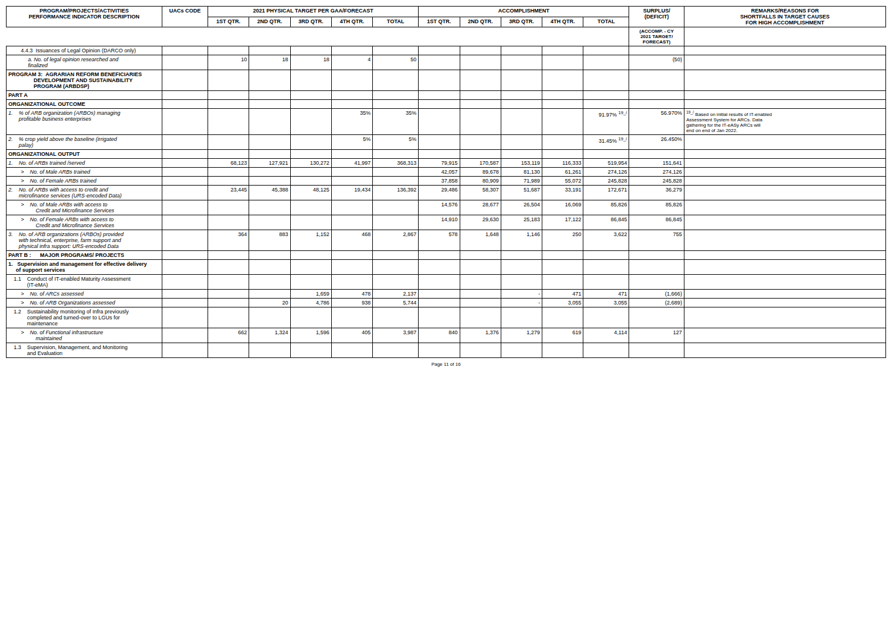| PROGRAM/PROJECTS/ACTIVITIES PERFORMANCE INDICATOR DESCRIPTION | UACs CODE | 2021 PHYSICAL TARGET PER GAA/FORECAST | ACCOMPLISHMENT | SURPLUS/ (DEFICIT) | REMARKS/REASONS FOR SHORTFALLS IN TARGET CAUSES FOR HIGH ACCOMPLISHMENT |
| --- | --- | --- | --- | --- | --- |
| 1ST QTR. | 2ND QTR. | 3RD QTR. | 4TH QTR. | TOTAL | 1ST QTR. | 2ND QTR. | 3RD QTR. | 4TH QTR. | TOTAL |
| | | | | | | | | | | | | (ACCOMP. - CY 2021 TARGET/ FORECAST) | |
| 4.4.3 Issuances of Legal Opinion (DARCO only) | | | | | | | | | | | | | |
| a. No. of legal opinion researched and finalized | | 10 | 18 | 18 | 4 | 50 | | | | | | (50) | |
| PROGRAM 3: AGRARIAN REFORM BENEFICIARIES DEVELOPMENT AND SUSTAINABILITY PROGRAM (ARBDSP) | | | | | | | | | | | | | |
| PART A | | | | | | | | | | | | | |
| ORGANIZATIONAL OUTCOME | | | | | | | | | | | | | |
| 1. % of ARB organization (ARBOs) managing profitable business enterprises | | | | | 35% | 35% | | | | | 91.97% 19_/ | 56.970% | 19_/ Based on initial results of IT-enabled Assessment System for ARCs. Data gathering for the IT-eASy ARCs will end on end of Jan 2022. |
| 2. % crop yield above the baseline (irrigated palay) | | | | | 5% | 5% | | | | | 31.45% 19_/ | 26.450% | |
| ORGANIZATIONAL OUTPUT | | | | | | | | | | | | | |
| 1. No. of ARBs trained /served | | 68,123 | 127,921 | 130,272 | 41,997 | 368,313 | 79,915 | 170,587 | 153,119 | 116,333 | 519,954 | 151,641 | |
| > No. of Male ARBs trained | | | | | | | 42,057 | 89,678 | 81,130 | 61,261 | 274,126 | 274,126 | |
| > No. of Female ARBs trained | | | | | | | 37,858 | 80,909 | 71,989 | 55,072 | 245,828 | 245,828 | |
| 2. No. of ARBs with access to credit and microfinance services (URS-encoded Data) | | 23,445 | 45,388 | 48,125 | 19,434 | 136,392 | 29,486 | 58,307 | 51,687 | 33,191 | 172,671 | 36,279 | |
| > No. of Male ARBs with access to Credit and Microfinance Services | | | | | | | 14,576 | 28,677 | 26,504 | 16,069 | 85,826 | 85,826 | |
| > No. of Female ARBs with access to Credit and Microfinance Services | | | | | | | 14,910 | 29,630 | 25,183 | 17,122 | 86,845 | 86,845 | |
| 3. No. of ARB organizations (ARBOs) provided with technical, enterprise, farm support and physical infra support: URS-encoded Data | | 364 | 883 | 1,152 | 468 | 2,867 | 578 | 1,648 | 1,146 | 250 | 3,622 | 755 | |
| PART B : MAJOR PROGRAMS/ PROJECTS | | | | | | | | | | | | | |
| 1. Supervision and management for effective delivery of support services | | | | | | | | | | | | | |
| 1.1 Conduct of IT-enabled Maturity Assessment (IT-eMA) | | | | | | | | | | | | | |
| > No. of ARCs assessed | | | | 1,659 | 478 | 2,137 | | | - | 471 | 471 | (1,666) | |
| > No. of ARB Organizations assessed | | | 20 | 4,786 | 938 | 5,744 | | | - | 3,055 | 3,055 | (2,689) | |
| 1.2 Sustainability monitoring of Infra previously completed and turned-over to LGUs for maintenance | | | | | | | | | | | | | |
| > No. of Functional infrastructure maintained | | 662 | 1,324 | 1,596 | 405 | 3,987 | 840 | 1,376 | 1,279 | 619 | 4,114 | 127 | |
| 1.3 Supervision, Management, and Monitoring and Evaluation | | | | | | | | | | | | | |
Page 11 of 16